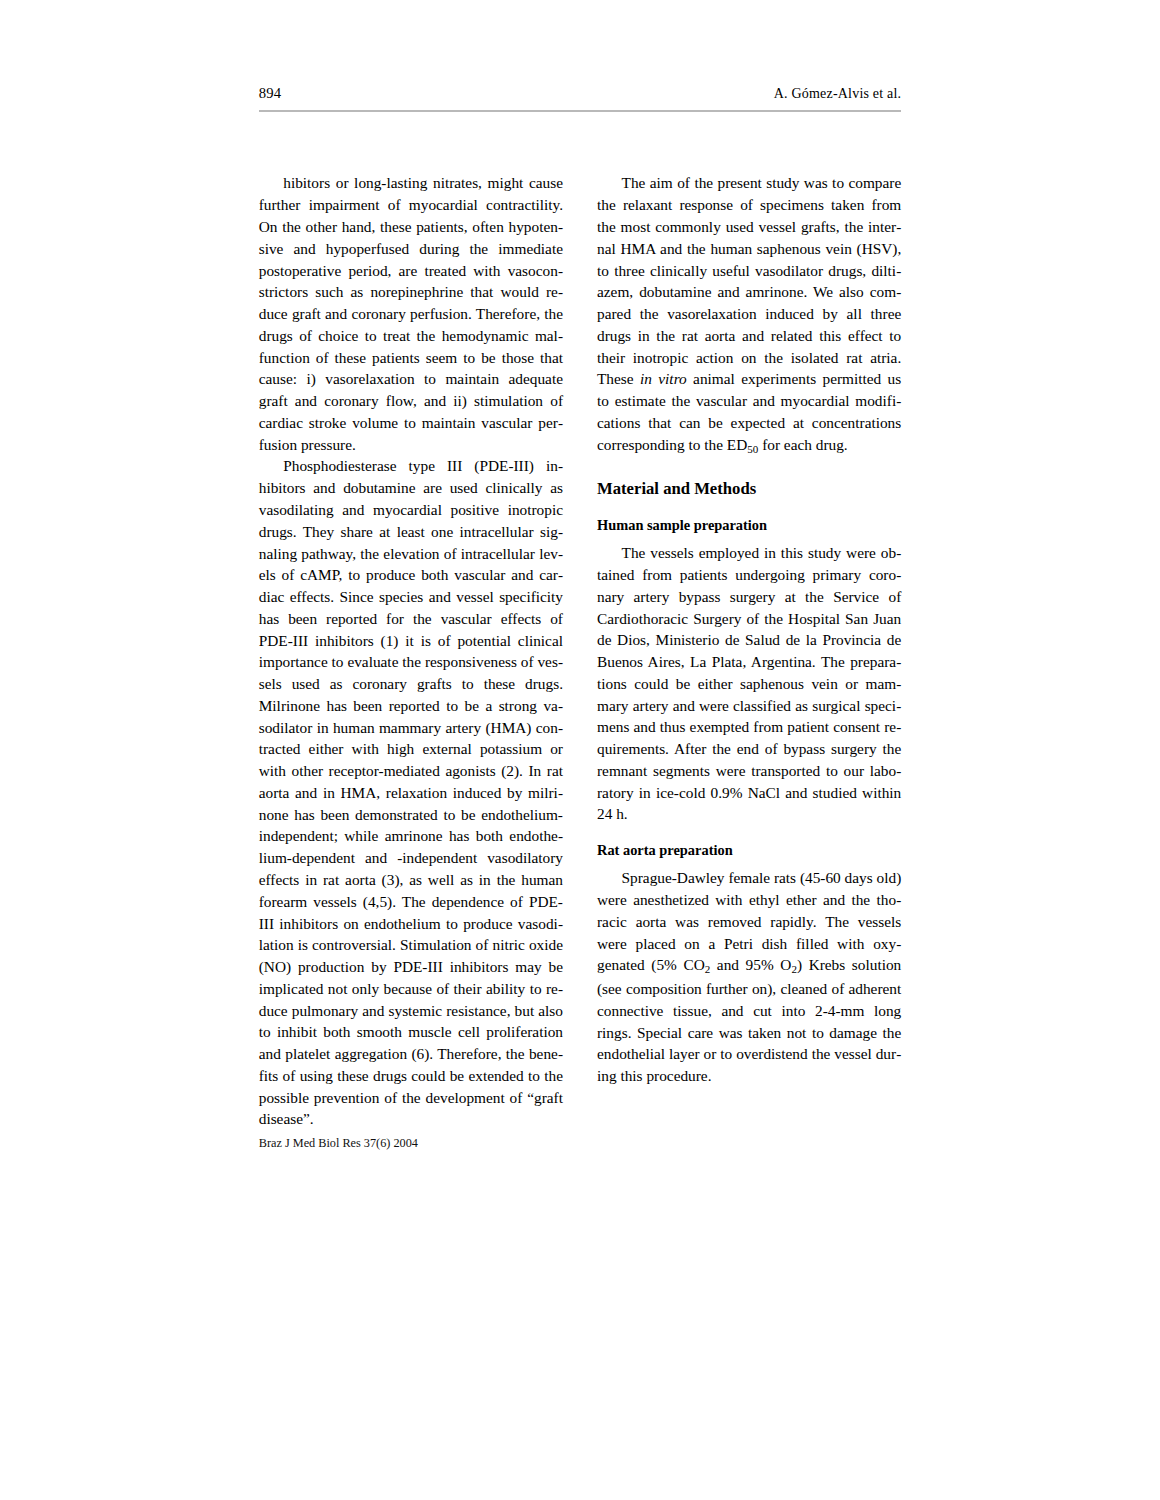894
A. Gómez-Alvis et al.
hibitors or long-lasting nitrates, might cause further impairment of myocardial contractility. On the other hand, these patients, often hypotensive and hypoperfused during the immediate postoperative period, are treated with vasoconstrictors such as norepinephrine that would reduce graft and coronary perfusion. Therefore, the drugs of choice to treat the hemodynamic malfunction of these patients seem to be those that cause: i) vasorelaxation to maintain adequate graft and coronary flow, and ii) stimulation of cardiac stroke volume to maintain vascular perfusion pressure.
Phosphodiesterase type III (PDE-III) inhibitors and dobutamine are used clinically as vasodilating and myocardial positive inotropic drugs. They share at least one intracellular signaling pathway, the elevation of intracellular levels of cAMP, to produce both vascular and cardiac effects. Since species and vessel specificity has been reported for the vascular effects of PDE-III inhibitors (1) it is of potential clinical importance to evaluate the responsiveness of vessels used as coronary grafts to these drugs. Milrinone has been reported to be a strong vasodilator in human mammary artery (HMA) contracted either with high external potassium or with other receptor-mediated agonists (2). In rat aorta and in HMA, relaxation induced by milrinone has been demonstrated to be endothelium-independent; while amrinone has both endothelium-dependent and -independent vasodilatory effects in rat aorta (3), as well as in the human forearm vessels (4,5). The dependence of PDE-III inhibitors on endothelium to produce vasodilation is controversial. Stimulation of nitric oxide (NO) production by PDE-III inhibitors may be implicated not only because of their ability to reduce pulmonary and systemic resistance, but also to inhibit both smooth muscle cell proliferation and platelet aggregation (6). Therefore, the benefits of using these drugs could be extended to the possible prevention of the development of “graft disease”.
The aim of the present study was to compare the relaxant response of specimens taken from the most commonly used vessel grafts, the internal HMA and the human saphenous vein (HSV), to three clinically useful vasodilator drugs, diltiazem, dobutamine and amrinone. We also compared the vasorelaxation induced by all three drugs in the rat aorta and related this effect to their inotropic action on the isolated rat atria. These in vitro animal experiments permitted us to estimate the vascular and myocardial modifications that can be expected at concentrations corresponding to the ED50 for each drug.
Material and Methods
Human sample preparation
The vessels employed in this study were obtained from patients undergoing primary coronary artery bypass surgery at the Service of Cardiothoracic Surgery of the Hospital San Juan de Dios, Ministerio de Salud de la Provincia de Buenos Aires, La Plata, Argentina. The preparations could be either saphenous vein or mammary artery and were classified as surgical specimens and thus exempted from patient consent requirements. After the end of bypass surgery the remnant segments were transported to our laboratory in ice-cold 0.9% NaCl and studied within 24 h.
Rat aorta preparation
Sprague-Dawley female rats (45-60 days old) were anesthetized with ethyl ether and the thoracic aorta was removed rapidly. The vessels were placed on a Petri dish filled with oxygenated (5% CO2 and 95% O2) Krebs solution (see composition further on), cleaned of adherent connective tissue, and cut into 2-4-mm long rings. Special care was taken not to damage the endothelial layer or to overdistend the vessel during this procedure.
Braz J Med Biol Res 37(6) 2004